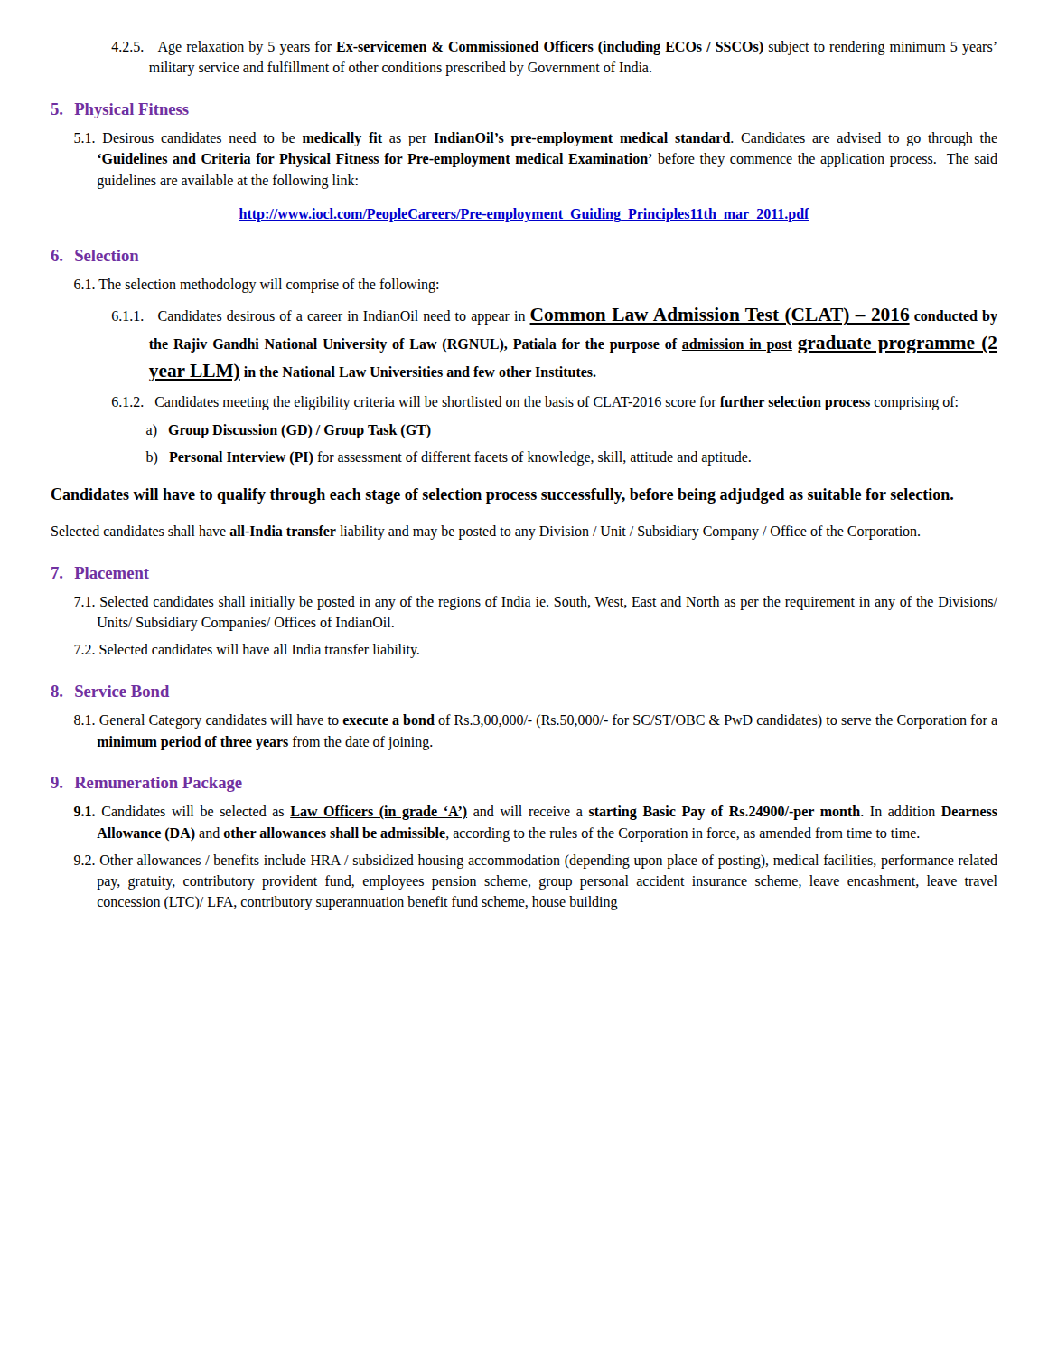4.2.5. Age relaxation by 5 years for Ex-servicemen & Commissioned Officers (including ECOs / SSCOs) subject to rendering minimum 5 years’ military service and fulfillment of other conditions prescribed by Government of India.
5. Physical Fitness
5.1. Desirous candidates need to be medically fit as per IndianOil’s pre-employment medical standard. Candidates are advised to go through the ‘Guidelines and Criteria for Physical Fitness for Pre-employment medical Examination’ before they commence the application process. The said guidelines are available at the following link:
http://www.iocl.com/PeopleCareers/Pre-employment_Guiding_Principles11th_mar_2011.pdf
6. Selection
6.1. The selection methodology will comprise of the following:
6.1.1. Candidates desirous of a career in IndianOil need to appear in Common Law Admission Test (CLAT) – 2016 conducted by the Rajiv Gandhi National University of Law (RGNUL), Patiala for the purpose of admission in post graduate programme (2 year LLM) in the National Law Universities and few other Institutes.
6.1.2. Candidates meeting the eligibility criteria will be shortlisted on the basis of CLAT-2016 score for further selection process comprising of:
a) Group Discussion (GD) / Group Task (GT)
b) Personal Interview (PI) for assessment of different facets of knowledge, skill, attitude and aptitude.
Candidates will have to qualify through each stage of selection process successfully, before being adjudged as suitable for selection.
Selected candidates shall have all-India transfer liability and may be posted to any Division / Unit / Subsidiary Company / Office of the Corporation.
7. Placement
7.1. Selected candidates shall initially be posted in any of the regions of India ie. South, West, East and North as per the requirement in any of the Divisions/ Units/ Subsidiary Companies/ Offices of IndianOil.
7.2. Selected candidates will have all India transfer liability.
8. Service Bond
8.1. General Category candidates will have to execute a bond of Rs.3,00,000/- (Rs.50,000/- for SC/ST/OBC & PwD candidates) to serve the Corporation for a minimum period of three years from the date of joining.
9. Remuneration Package
9.1. Candidates will be selected as Law Officers (in grade ‘A’) and will receive a starting Basic Pay of Rs.24900/-per month. In addition Dearness Allowance (DA) and other allowances shall be admissible, according to the rules of the Corporation in force, as amended from time to time.
9.2. Other allowances / benefits include HRA / subsidized housing accommodation (depending upon place of posting), medical facilities, performance related pay, gratuity, contributory provident fund, employees pension scheme, group personal accident insurance scheme, leave encashment, leave travel concession (LTC)/ LFA, contributory superannuation benefit fund scheme, house building